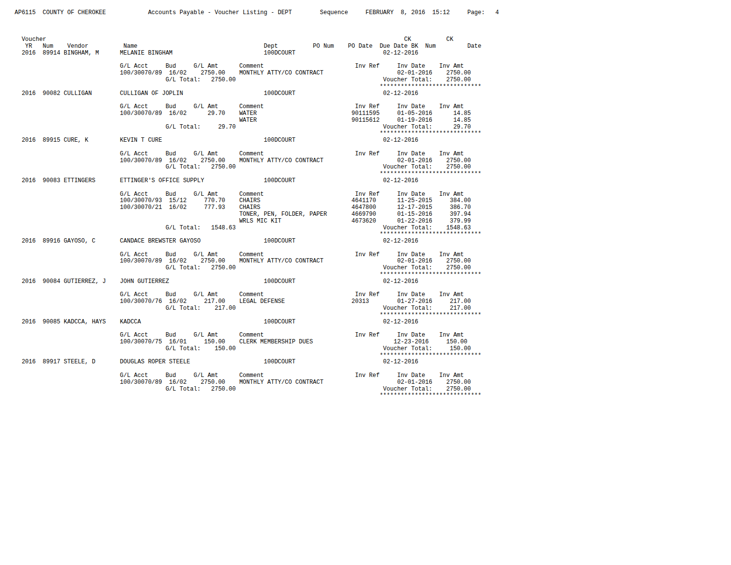AP6115  COUNTY OF CHEROKEE            Accounts Payable - Voucher Listing - DEPT        Sequence     FEBRUARY  8, 2016  15:12     Page:   4



  Voucher                                                                                                      CK          CK
   YR   Num    Vendor          Name                                    Dept          PO Num    PO Date  Due Date BK  Num         Date
  2016  89914 BINGHAM, M      MELANIE BINGHAM                          100DCOURT                         02-12-2016

                              G/L Acct     Bud     G/L Amt      Comment                          Inv Ref     Inv Date    Inv Amt
                              100/30070/89  16/02    2750.00    MONTHLY ATTY/CO CONTRACT                     02-01-2016    2750.00
                                           G/L Total:   2750.00                                          Voucher Total:    2750.00
                                                                                                        *****************************
  2016  90082 CULLIGAN        CULLIGAN OF JOPLIN                       100DCOURT                         02-12-2016

                              G/L Acct     Bud     G/L Amt      Comment                          Inv Ref     Inv Date    Inv Amt
                              100/30070/89  16/02      29.70    WATER                           90111595     01-05-2016      14.85
                                                                WATER                           90115612     01-19-2016      14.85
                                           G/L Total:     29.70                                          Voucher Total:      29.70
                                                                                                        *****************************
  2016  89915 CURE, K         KEVIN T CURE                             100DCOURT                         02-12-2016

                              G/L Acct     Bud     G/L Amt      Comment                          Inv Ref     Inv Date    Inv Amt
                              100/30070/89  16/02    2750.00    MONTHLY ATTY/CO CONTRACT                     02-01-2016    2750.00
                                           G/L Total:   2750.00                                          Voucher Total:    2750.00
                                                                                                        *****************************
  2016  90083 ETTINGERS       ETTINGER'S OFFICE SUPPLY                 100DCOURT                         02-12-2016

                              G/L Acct     Bud     G/L Amt      Comment                          Inv Ref     Inv Date    Inv Amt
                              100/30070/93  15/12     770.70    CHAIRS                          4641170      11-25-2015     384.00
                              100/30070/21  16/02     777.93    CHAIRS                          4647800      12-17-2015     386.70
                                                                TONER, PEN, FOLDER, PAPER       4669790      01-15-2016     397.94
                                                                WRLS MIC KIT                    4673620      01-22-2016     379.99
                                           G/L Total:   1548.63                                          Voucher Total:    1548.63
                                                                                                        *****************************
  2016  89916 GAYOSO, C       CANDACE BREWSTER GAYOSO                  100DCOURT                         02-12-2016

                              G/L Acct     Bud     G/L Amt      Comment                          Inv Ref     Inv Date    Inv Amt
                              100/30070/89  16/02    2750.00    MONTHLY ATTY/CO CONTRACT                     02-01-2016    2750.00
                                           G/L Total:   2750.00                                          Voucher Total:    2750.00
                                                                                                        *****************************
  2016  90084 GUTIERREZ, J    JOHN GUTIERREZ                           100DCOURT                         02-12-2016

                              G/L Acct     Bud     G/L Amt      Comment                          Inv Ref     Inv Date    Inv Amt
                              100/30070/76  16/02     217.00    LEGAL DEFENSE                   20313        01-27-2016     217.00
                                           G/L Total:    217.00                                          Voucher Total:     217.00
                                                                                                        *****************************
  2016  90085 KADCCA, HAYS    KADCCA                                   100DCOURT                         02-12-2016

                              G/L Acct     Bud     G/L Amt      Comment                          Inv Ref     Inv Date    Inv Amt
                              100/30070/75  16/01     150.00    CLERK MEMBERSHIP DUES                       12-23-2016     150.00
                                           G/L Total:    150.00                                          Voucher Total:     150.00
                                                                                                        *****************************
  2016  89917 STEELE, D       DOUGLAS ROPER STEELE                     100DCOURT                         02-12-2016

                              G/L Acct     Bud     G/L Amt      Comment                          Inv Ref     Inv Date    Inv Amt
                              100/30070/89  16/02    2750.00    MONTHLY ATTY/CO CONTRACT                     02-01-2016    2750.00
                                           G/L Total:   2750.00                                          Voucher Total:    2750.00
                                                                                                        *****************************